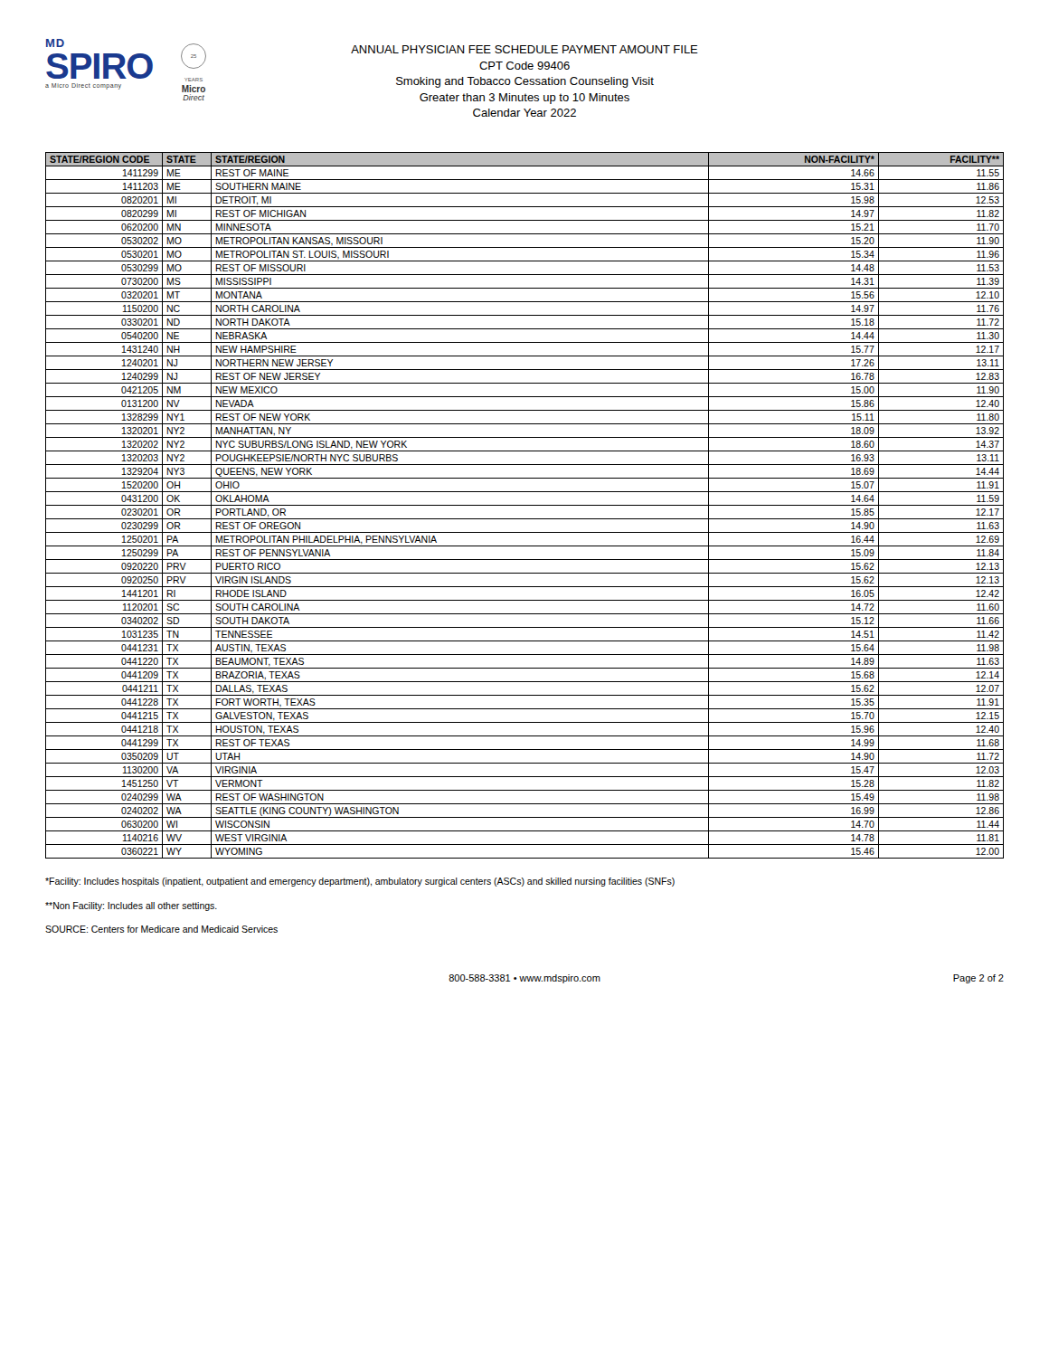MD
SPIRO
a Micro Direct company
25
YEARS
Micro
Direct
ANNUAL PHYSICIAN FEE SCHEDULE PAYMENT AMOUNT FILE
CPT Code 99406
Smoking and Tobacco Cessation Counseling Visit
Greater than 3 Minutes up to 10 Minutes
Calendar Year 2022
| STATE/REGION CODE | STATE | STATE/REGION | NON-FACILITY* | FACILITY** |
| --- | --- | --- | --- | --- |
| 1411299 | ME | REST OF MAINE | 14.66 | 11.55 |
| 1411203 | ME | SOUTHERN MAINE | 15.31 | 11.86 |
| 0820201 | MI | DETROIT, MI | 15.98 | 12.53 |
| 0820299 | MI | REST OF MICHIGAN | 14.97 | 11.82 |
| 0620200 | MN | MINNESOTA | 15.21 | 11.70 |
| 0530202 | MO | METROPOLITAN KANSAS, MISSOURI | 15.20 | 11.90 |
| 0530201 | MO | METROPOLITAN ST. LOUIS, MISSOURI | 15.34 | 11.96 |
| 0530299 | MO | REST OF MISSOURI | 14.48 | 11.53 |
| 0730200 | MS | MISSISSIPPI | 14.31 | 11.39 |
| 0320201 | MT | MONTANA | 15.56 | 12.10 |
| 1150200 | NC | NORTH CAROLINA | 14.97 | 11.76 |
| 0330201 | ND | NORTH DAKOTA | 15.18 | 11.72 |
| 0540200 | NE | NEBRASKA | 14.44 | 11.30 |
| 1431240 | NH | NEW HAMPSHIRE | 15.77 | 12.17 |
| 1240201 | NJ | NORTHERN NEW JERSEY | 17.26 | 13.11 |
| 1240299 | NJ | REST OF NEW JERSEY | 16.78 | 12.83 |
| 0421205 | NM | NEW MEXICO | 15.00 | 11.90 |
| 0131200 | NV | NEVADA | 15.86 | 12.40 |
| 1328299 | NY1 | REST OF NEW YORK | 15.11 | 11.80 |
| 1320201 | NY2 | MANHATTAN, NY | 18.09 | 13.92 |
| 1320202 | NY2 | NYC SUBURBS/LONG ISLAND, NEW YORK | 18.60 | 14.37 |
| 1320203 | NY2 | POUGHKEEPSIE/NORTH NYC SUBURBS | 16.93 | 13.11 |
| 1329204 | NY3 | QUEENS, NEW YORK | 18.69 | 14.44 |
| 1520200 | OH | OHIO | 15.07 | 11.91 |
| 0431200 | OK | OKLAHOMA | 14.64 | 11.59 |
| 0230201 | OR | PORTLAND, OR | 15.85 | 12.17 |
| 0230299 | OR | REST OF OREGON | 14.90 | 11.63 |
| 1250201 | PA | METROPOLITAN PHILADELPHIA, PENNSYLVANIA | 16.44 | 12.69 |
| 1250299 | PA | REST OF PENNSYLVANIA | 15.09 | 11.84 |
| 0920220 | PRV | PUERTO RICO | 15.62 | 12.13 |
| 0920250 | PRV | VIRGIN ISLANDS | 15.62 | 12.13 |
| 1441201 | RI | RHODE ISLAND | 16.05 | 12.42 |
| 1120201 | SC | SOUTH CAROLINA | 14.72 | 11.60 |
| 0340202 | SD | SOUTH DAKOTA | 15.12 | 11.66 |
| 1031235 | TN | TENNESSEE | 14.51 | 11.42 |
| 0441231 | TX | AUSTIN, TEXAS | 15.64 | 11.98 |
| 0441220 | TX | BEAUMONT, TEXAS | 14.89 | 11.63 |
| 0441209 | TX | BRAZORIA, TEXAS | 15.68 | 12.14 |
| 0441211 | TX | DALLAS, TEXAS | 15.62 | 12.07 |
| 0441228 | TX | FORT WORTH, TEXAS | 15.35 | 11.91 |
| 0441215 | TX | GALVESTON, TEXAS | 15.70 | 12.15 |
| 0441218 | TX | HOUSTON, TEXAS | 15.96 | 12.40 |
| 0441299 | TX | REST OF TEXAS | 14.99 | 11.68 |
| 0350209 | UT | UTAH | 14.90 | 11.72 |
| 1130200 | VA | VIRGINIA | 15.47 | 12.03 |
| 1451250 | VT | VERMONT | 15.28 | 11.82 |
| 0240299 | WA | REST OF WASHINGTON | 15.49 | 11.98 |
| 0240202 | WA | SEATTLE (KING COUNTY) WASHINGTON | 16.99 | 12.86 |
| 0630200 | WI | WISCONSIN | 14.70 | 11.44 |
| 1140216 | WV | WEST VIRGINIA | 14.78 | 11.81 |
| 0360221 | WY | WYOMING | 15.46 | 12.00 |
*Facility: Includes hospitals (inpatient, outpatient and emergency department), ambulatory surgical centers (ASCs) and skilled nursing facilities (SNFs)
**Non Facility: Includes all other settings.
SOURCE: Centers for Medicare and Medicaid Services
800-588-3381 • www.mdspiro.com Page 2 of 2